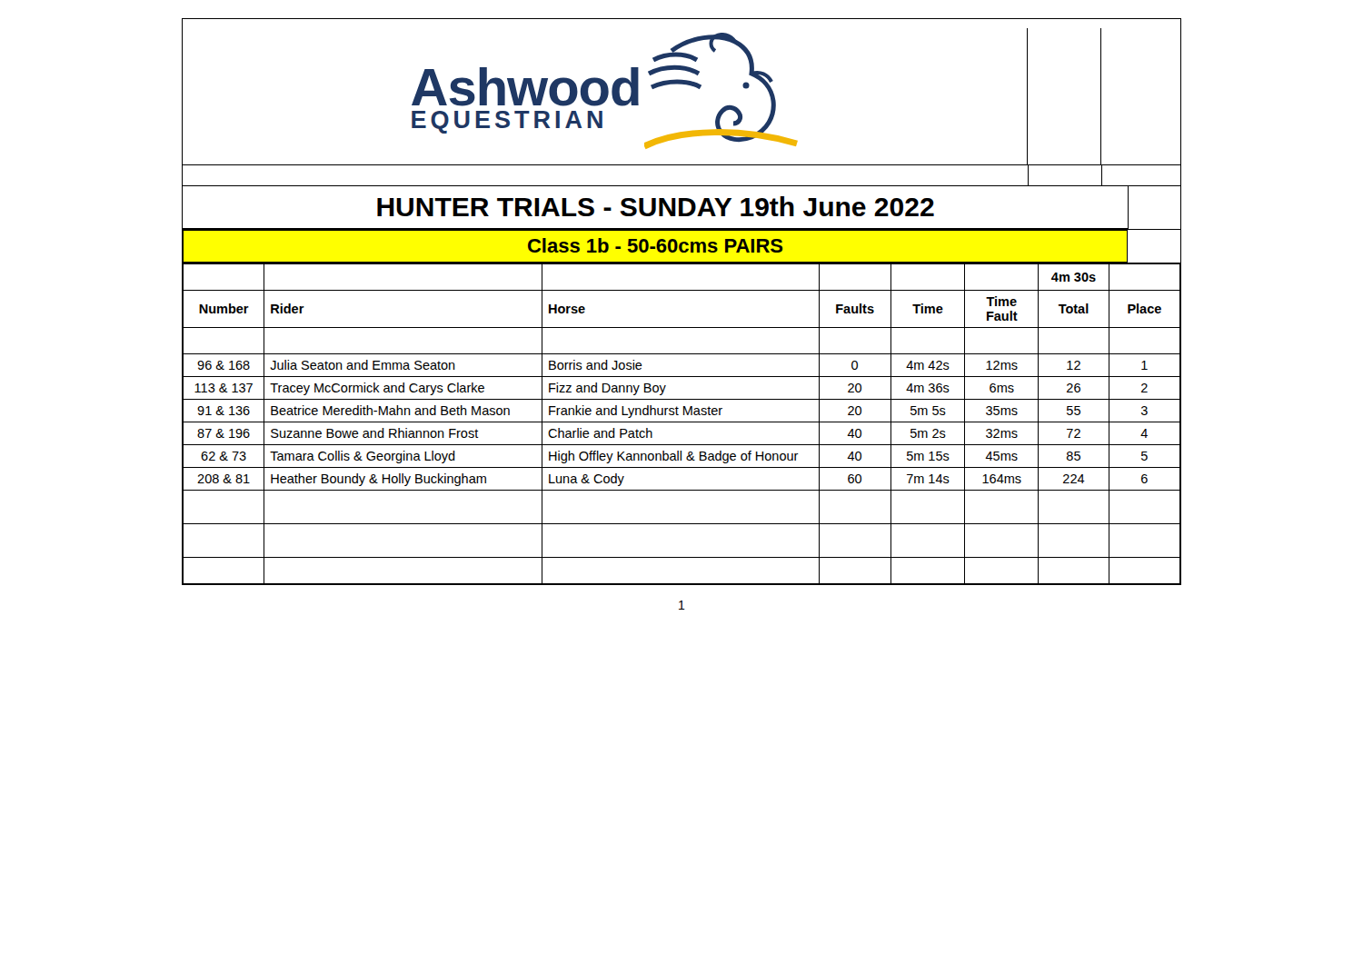Ashwood
EQUESTRIAN
HUNTER TRIALS - SUNDAY 19th June 2022
Class 1b - 50-60cms PAIRS
| | | | | | | 4m 30s | |
| Number | Rider | Horse | Faults | Time | Time Fault | Total | Place |
| 96 & 168 | Julia Seaton and Emma Seaton | Borris and Josie | 0 | 4m 42s | 12ms | 12 | 1 |
| 113 & 137 | Tracey McCormick and Carys Clarke | Fizz and Danny Boy | 20 | 4m 36s | 6ms | 26 | 2 |
| 91 & 136 | Beatrice Meredith-Mahn and Beth Mason | Frankie and Lyndhurst Master | 20 | 5m 5s | 35ms | 55 | 3 |
| 87 & 196 | Suzanne Bowe and Rhiannon Frost | Charlie and Patch | 40 | 5m 2s | 32ms | 72 | 4 |
| 62 & 73 | Tamara Collis & Georgina Lloyd | High Offley Kannonball & Badge of Honour | 40 | 5m 15s | 45ms | 85 | 5 |
| 208 & 81 | Heather Boundy & Holly Buckingham | Luna & Cody | 60 | 7m 14s | 164ms | 224 | 6 |
1